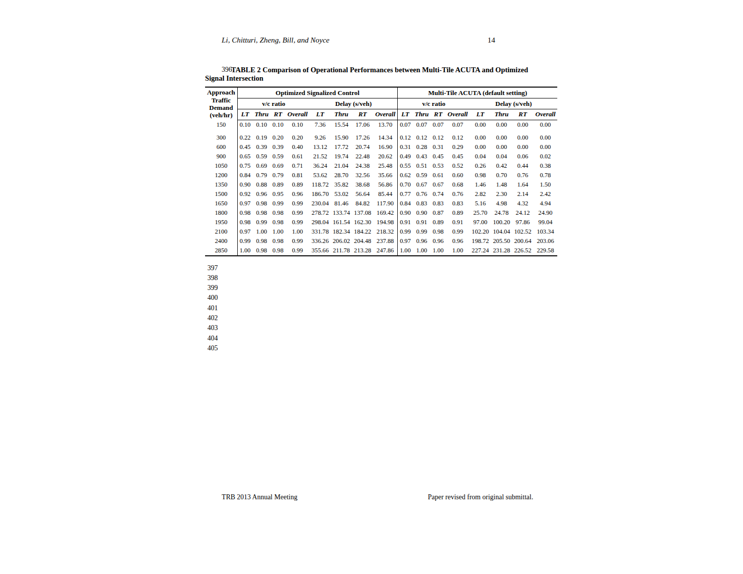Li, Chitturi, Zheng, Bill, and Noyce
14
396 TABLE 2 Comparison of Operational Performances between Multi-Tile ACUTA and Optimized Signal Intersection
| Approach Traffic Demand (veh/hr) | Optimized Signalized Control | Multi-Tile ACUTA (default setting) |
| --- | --- | --- |
| v/c ratio | Delay (s/veh) | v/c ratio | Delay (s/veh) |
| LT | Thru | RT | Overall | LT | Thru | RT | Overall | LT | Thru | RT | Overall | LT | Thru | RT | Overall |
| 150 | 0.10 | 0.10 | 0.10 | 0.10 | 7.36 | 15.54 | 17.06 | 13.70 | 0.07 | 0.07 | 0.07 | 0.07 | 0.00 | 0.00 | 0.00 | 0.00 |
| 300 | 0.22 | 0.19 | 0.20 | 0.20 | 9.26 | 15.90 | 17.26 | 14.34 | 0.12 | 0.12 | 0.12 | 0.12 | 0.00 | 0.00 | 0.00 | 0.00 |
| 600 | 0.45 | 0.39 | 0.39 | 0.40 | 13.12 | 17.72 | 20.74 | 16.90 | 0.31 | 0.28 | 0.31 | 0.29 | 0.00 | 0.00 | 0.00 | 0.00 |
| 900 | 0.65 | 0.59 | 0.59 | 0.61 | 21.52 | 19.74 | 22.48 | 20.62 | 0.49 | 0.43 | 0.45 | 0.45 | 0.04 | 0.04 | 0.06 | 0.02 |
| 1050 | 0.75 | 0.69 | 0.69 | 0.71 | 36.24 | 21.04 | 24.38 | 25.48 | 0.55 | 0.51 | 0.53 | 0.52 | 0.26 | 0.42 | 0.44 | 0.38 |
| 1200 | 0.84 | 0.79 | 0.79 | 0.81 | 53.62 | 28.70 | 32.56 | 35.66 | 0.62 | 0.59 | 0.61 | 0.60 | 0.98 | 0.70 | 0.76 | 0.78 |
| 1350 | 0.90 | 0.88 | 0.89 | 0.89 | 118.72 | 35.82 | 38.68 | 56.86 | 0.70 | 0.67 | 0.67 | 0.68 | 1.46 | 1.48 | 1.64 | 1.50 |
| 1500 | 0.92 | 0.96 | 0.95 | 0.96 | 186.70 | 53.02 | 56.64 | 85.44 | 0.77 | 0.76 | 0.74 | 0.76 | 2.82 | 2.30 | 2.14 | 2.42 |
| 1650 | 0.97 | 0.98 | 0.99 | 0.99 | 230.04 | 81.46 | 84.82 | 117.90 | 0.84 | 0.83 | 0.83 | 0.83 | 5.16 | 4.98 | 4.32 | 4.94 |
| 1800 | 0.98 | 0.98 | 0.98 | 0.99 | 278.72 | 133.74 | 137.08 | 169.42 | 0.90 | 0.90 | 0.87 | 0.89 | 25.70 | 24.78 | 24.12 | 24.90 |
| 1950 | 0.98 | 0.99 | 0.98 | 0.99 | 298.04 | 161.54 | 162.30 | 194.98 | 0.91 | 0.91 | 0.89 | 0.91 | 97.00 | 100.20 | 97.86 | 99.04 |
| 2100 | 0.97 | 1.00 | 1.00 | 1.00 | 331.78 | 182.34 | 184.22 | 218.32 | 0.99 | 0.99 | 0.98 | 0.99 | 102.20 | 104.04 | 102.52 | 103.34 |
| 2400 | 0.99 | 0.98 | 0.98 | 0.99 | 336.26 | 206.02 | 204.48 | 237.88 | 0.97 | 0.96 | 0.96 | 0.96 | 198.72 | 205.50 | 200.64 | 203.06 |
| 2850 | 1.00 | 0.98 | 0.98 | 0.99 | 355.66 | 211.78 | 213.28 | 247.86 | 1.00 | 1.00 | 1.00 | 1.00 | 227.24 | 231.28 | 226.52 | 229.58 |
397
398
399
400
401
402
403
404
405
TRB 2013 Annual Meeting
Paper revised from original submittal.